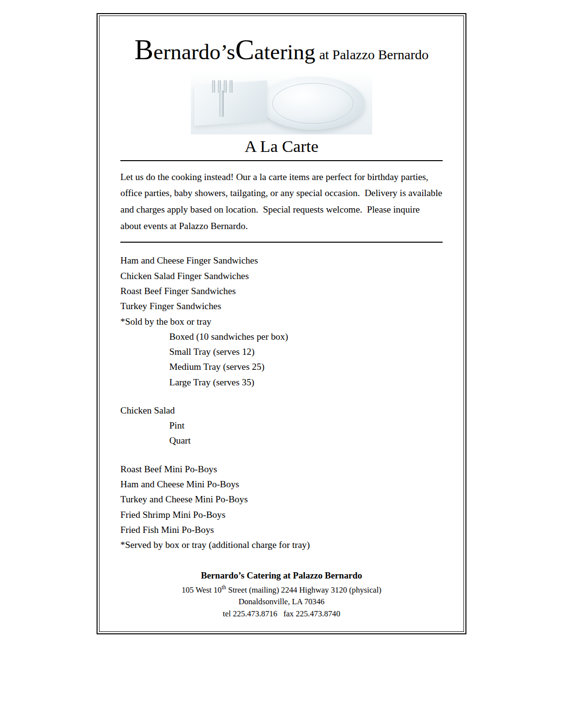Bernardo’sCatering at Palazzo Bernardo
A La Carte
Let us do the cooking instead! Our a la carte items are perfect for birthday parties, office parties, baby showers, tailgating, or any special occasion. Delivery is available and charges apply based on location. Special requests welcome. Please inquire about events at Palazzo Bernardo.
Ham and Cheese Finger Sandwiches
Chicken Salad Finger Sandwiches
Roast Beef Finger Sandwiches
Turkey Finger Sandwiches
*Sold by the box or tray
Boxed (10 sandwiches per box)
Small Tray (serves 12)
Medium Tray (serves 25)
Large Tray (serves 35)
Chicken Salad
Pint
Quart
Roast Beef Mini Po-Boys
Ham and Cheese Mini Po-Boys
Turkey and Cheese Mini Po-Boys
Fried Shrimp Mini Po-Boys
Fried Fish Mini Po-Boys
*Served by box or tray (additional charge for tray)
Bernardo’s Catering at Palazzo Bernardo 105 West 10th Street (mailing) 2244 Highway 3120 (physical) Donaldsonville, LA 70346 tel 225.473.8716 fax 225.473.8740